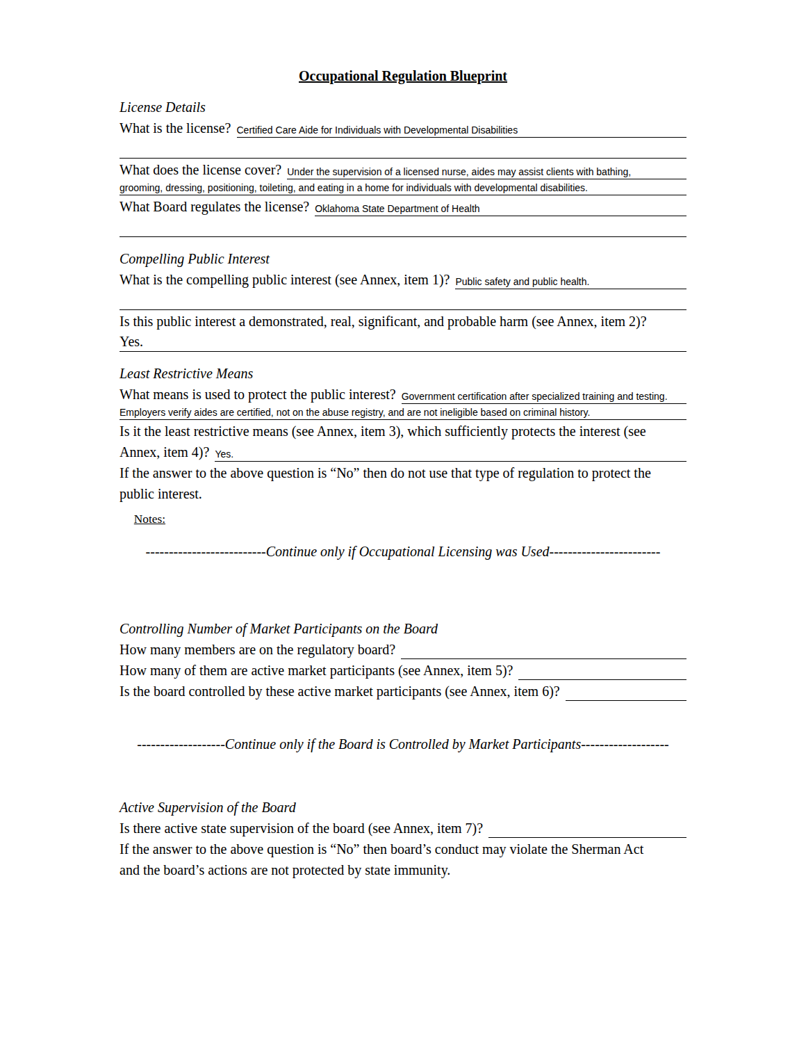Occupational Regulation Blueprint
License Details
What is the license? Certified Care Aide for Individuals with Developmental Disabilities
What does the license cover? Under the supervision of a licensed nurse, aides may assist clients with bathing,
grooming, dressing, positioning, toileting, and eating in a home for individuals with developmental disabilities.
What Board regulates the license? Oklahoma State Department of Health
Compelling Public Interest
What is the compelling public interest (see Annex, item 1)? Public safety and public health.
Is this public interest a demonstrated, real, significant, and probable harm (see Annex, item 2)?
Yes.
Least Restrictive Means
What means is used to protect the public interest? Government certification after specialized training and testing.
Employers verify aides are certified, not on the abuse registry, and are not ineligible based on criminal history.
Is it the least restrictive means (see Annex, item 3), which sufficiently protects the interest (see
Annex, item 4)? Yes.
If the answer to the above question is “No” then do not use that type of regulation to protect the
public interest.
Notes:
--------------------------Continue only if Occupational Licensing was Used------------------------
Controlling Number of Market Participants on the Board
How many members are on the regulatory board?
How many of them are active market participants (see Annex, item 5)?
Is the board controlled by these active market participants (see Annex, item 6)?
-------------------Continue only if the Board is Controlled by Market Participants-------------------
Active Supervision of the Board
Is there active state supervision of the board (see Annex, item 7)?
If the answer to the above question is “No” then board’s conduct may violate the Sherman Act
and the board’s actions are not protected by state immunity.